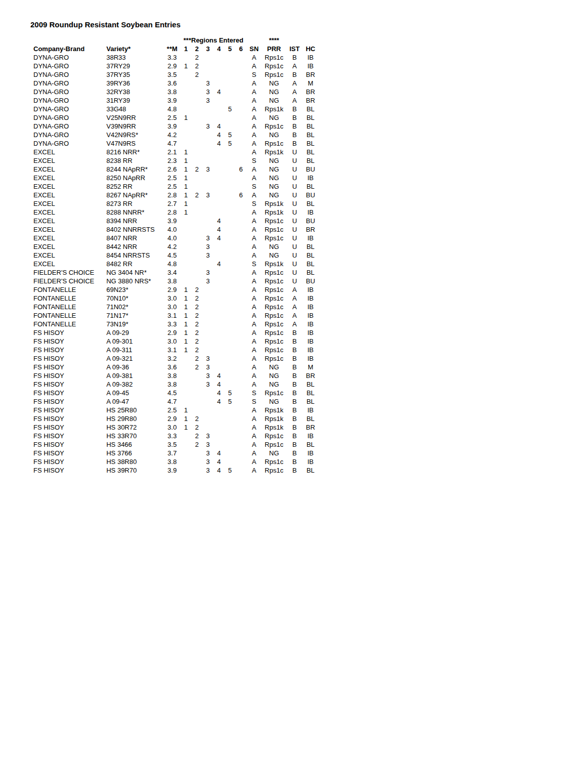2009 Roundup Resistant Soybean Entries
| | | | ***Regions Entered | | **** | | |
| --- | --- | --- | --- | --- | --- | --- | --- |
| Company-Brand | Variety* | **M | 1 | 2 | 3 | 4 | 5 | 6 | SN | PRR | IST | HC |
| DYNA-GRO | 38R33 | 3.3 | | 2 | | | | | A | Rps1c | B | IB |
| DYNA-GRO | 37RY29 | 2.9 | 1 | 2 | | | | | A | Rps1c | A | IB |
| DYNA-GRO | 37RY35 | 3.5 | | 2 | | | | | S | Rps1c | B | BR |
| DYNA-GRO | 39RY36 | 3.6 | | | 3 | | | | A | NG | A | M |
| DYNA-GRO | 32RY38 | 3.8 | | | 3 | 4 | | | A | NG | A | BR |
| DYNA-GRO | 31RY39 | 3.9 | | | 3 | | | | A | NG | A | BR |
| DYNA-GRO | 33G48 | 4.8 | | | | | 5 | | A | Rps1k | B | BL |
| DYNA-GRO | V25N9RR | 2.5 | 1 | | | | | | A | NG | B | BL |
| DYNA-GRO | V39N9RR | 3.9 | | | 3 | 4 | | | A | Rps1c | B | BL |
| DYNA-GRO | V42N9RS* | 4.2 | | | | 4 | 5 | | A | NG | B | BL |
| DYNA-GRO | V47N9RS | 4.7 | | | | 4 | 5 | | A | Rps1c | B | BL |
| EXCEL | 8216 NRR* | 2.1 | 1 | | | | | | A | Rps1k | U | BL |
| EXCEL | 8238 RR | 2.3 | 1 | | | | | | S | NG | U | BL |
| EXCEL | 8244 NApRR* | 2.6 | 1 | 2 | 3 | | | 6 | A | NG | U | BU |
| EXCEL | 8250 NApRR | 2.5 | 1 | | | | | | A | NG | U | IB |
| EXCEL | 8252 RR | 2.5 | 1 | | | | | | S | NG | U | BL |
| EXCEL | 8267 NApRR* | 2.8 | 1 | 2 | 3 | | | 6 | A | NG | U | BU |
| EXCEL | 8273 RR | 2.7 | 1 | | | | | | S | Rps1k | U | BL |
| EXCEL | 8288 NNRR* | 2.8 | 1 | | | | | | A | Rps1k | U | IB |
| EXCEL | 8394 NRR | 3.9 | | | | 4 | | | A | Rps1c | U | BU |
| EXCEL | 8402 NNRRSTS | 4.0 | | | | 4 | | | A | Rps1c | U | BR |
| EXCEL | 8407 NRR | 4.0 | | | 3 | 4 | | | A | Rps1c | U | IB |
| EXCEL | 8442 NRR | 4.2 | | | 3 | | | | A | NG | U | BL |
| EXCEL | 8454 NRRSTS | 4.5 | | | 3 | | | | A | NG | U | BL |
| EXCEL | 8482 RR | 4.8 | | | | 4 | | | S | Rps1k | U | BL |
| FIELDER'S CHOICE | NG 3404 NR* | 3.4 | | | 3 | | | | A | Rps1c | U | BL |
| FIELDER'S CHOICE | NG 3880 NRS* | 3.8 | | | 3 | | | | A | Rps1c | U | BU |
| FONTANELLE | 69N23* | 2.9 | 1 | 2 | | | | | A | Rps1c | A | IB |
| FONTANELLE | 70N10* | 3.0 | 1 | 2 | | | | | A | Rps1c | A | IB |
| FONTANELLE | 71N02* | 3.0 | 1 | 2 | | | | | A | Rps1c | A | IB |
| FONTANELLE | 71N17* | 3.1 | 1 | 2 | | | | | A | Rps1c | A | IB |
| FONTANELLE | 73N19* | 3.3 | 1 | 2 | | | | | A | Rps1c | A | IB |
| FS HISOY | A 09-29 | 2.9 | 1 | 2 | | | | | A | Rps1c | B | IB |
| FS HISOY | A 09-301 | 3.0 | 1 | 2 | | | | | A | Rps1c | B | IB |
| FS HISOY | A 09-311 | 3.1 | 1 | 2 | | | | | A | Rps1c | B | IB |
| FS HISOY | A 09-321 | 3.2 | | 2 | 3 | | | | A | Rps1c | B | IB |
| FS HISOY | A 09-36 | 3.6 | | 2 | 3 | | | | A | NG | B | M |
| FS HISOY | A 09-381 | 3.8 | | | 3 | 4 | | | A | NG | B | BR |
| FS HISOY | A 09-382 | 3.8 | | | 3 | 4 | | | A | NG | B | BL |
| FS HISOY | A 09-45 | 4.5 | | | | 4 | 5 | | S | Rps1c | B | BL |
| FS HISOY | A 09-47 | 4.7 | | | | 4 | 5 | | S | NG | B | BL |
| FS HISOY | HS 25R80 | 2.5 | 1 | | | | | | A | Rps1k | B | IB |
| FS HISOY | HS 29R80 | 2.9 | 1 | 2 | | | | | A | Rps1k | B | BL |
| FS HISOY | HS 30R72 | 3.0 | 1 | 2 | | | | | A | Rps1k | B | BR |
| FS HISOY | HS 33R70 | 3.3 | | 2 | 3 | | | | A | Rps1c | B | IB |
| FS HISOY | HS 3466 | 3.5 | | 2 | 3 | | | | A | Rps1c | B | BL |
| FS HISOY | HS 3766 | 3.7 | | | 3 | 4 | | | A | NG | B | IB |
| FS HISOY | HS 38R80 | 3.8 | | | 3 | 4 | | | A | Rps1c | B | IB |
| FS HISOY | HS 39R70 | 3.9 | | | 3 | 4 | 5 | | A | Rps1c | B | BL |